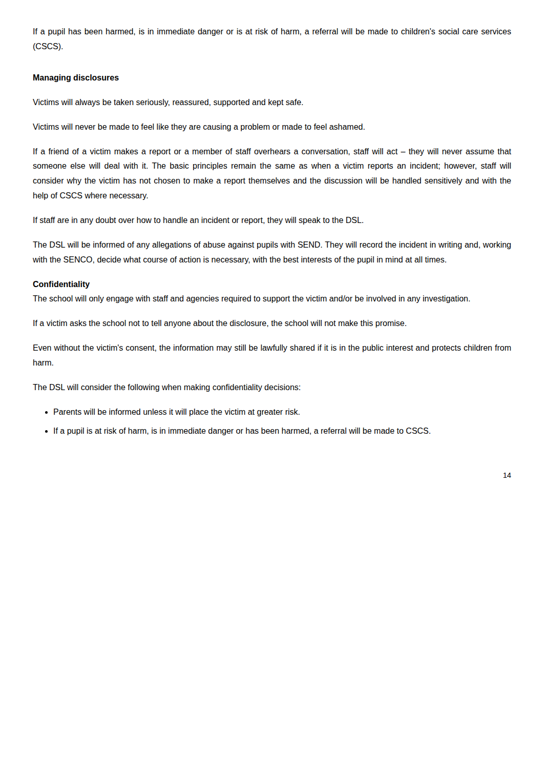If a pupil has been harmed, is in immediate danger or is at risk of harm, a referral will be made to children's social care services (CSCS).
Managing disclosures
Victims will always be taken seriously, reassured, supported and kept safe.
Victims will never be made to feel like they are causing a problem or made to feel ashamed.
If a friend of a victim makes a report or a member of staff overhears a conversation, staff will act – they will never assume that someone else will deal with it. The basic principles remain the same as when a victim reports an incident; however, staff will consider why the victim has not chosen to make a report themselves and the discussion will be handled sensitively and with the help of CSCS where necessary.
If staff are in any doubt over how to handle an incident or report, they will speak to the DSL.
The DSL will be informed of any allegations of abuse against pupils with SEND. They will record the incident in writing and, working with the SENCO, decide what course of action is necessary, with the best interests of the pupil in mind at all times.
Confidentiality
The school will only engage with staff and agencies required to support the victim and/or be involved in any investigation.
If a victim asks the school not to tell anyone about the disclosure, the school will not make this promise.
Even without the victim's consent, the information may still be lawfully shared if it is in the public interest and protects children from harm.
The DSL will consider the following when making confidentiality decisions:
Parents will be informed unless it will place the victim at greater risk.
If a pupil is at risk of harm, is in immediate danger or has been harmed, a referral will be made to CSCS.
14